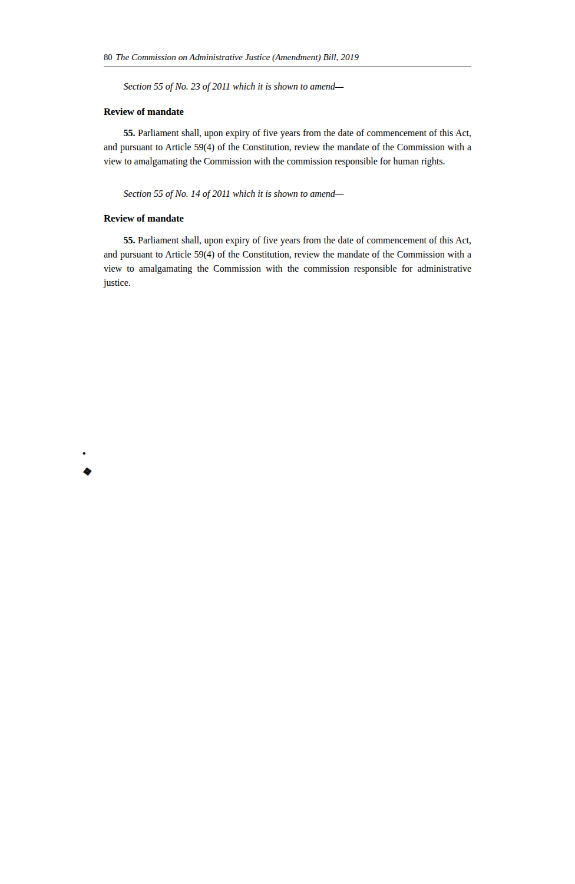80 The Commission on Administrative Justice (Amendment) Bill, 2019
Section 55 of No. 23 of 2011 which it is shown to amend—
Review of mandate
55. Parliament shall, upon expiry of five years from the date of commencement of this Act, and pursuant to Article 59(4) of the Constitution, review the mandate of the Commission with a view to amalgamating the Commission with the commission responsible for human rights.
Section 55 of No. 14 of 2011 which it is shown to amend—
Review of mandate
55. Parliament shall, upon expiry of five years from the date of commencement of this Act, and pursuant to Article 59(4) of the Constitution, review the mandate of the Commission with a view to amalgamating the Commission with the commission responsible for administrative justice.
• ❖